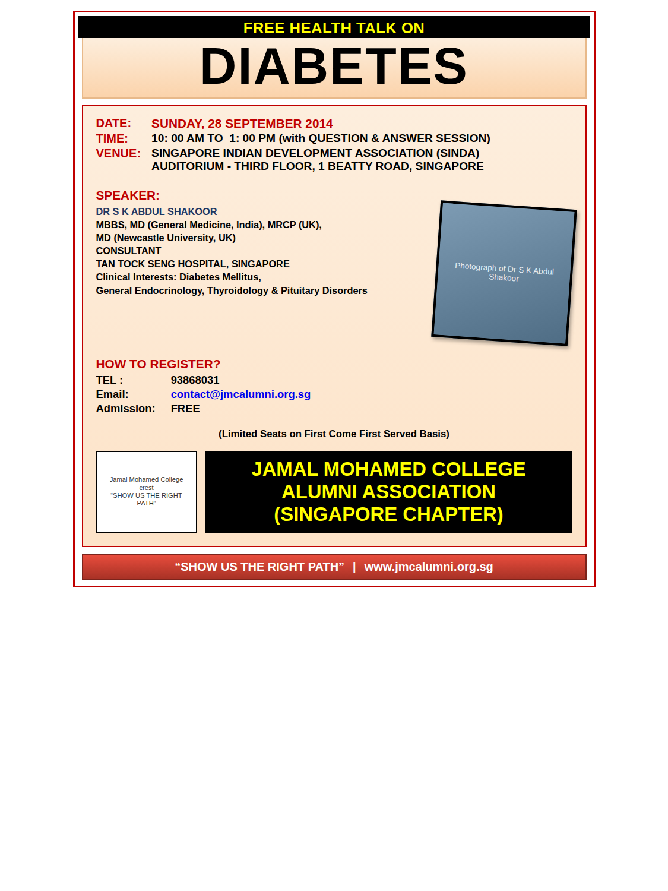FREE HEALTH TALK ON
DIABETES
DATE:
SUNDAY, 28 SEPTEMBER 2014
TIME:
10: 00 AM TO 1: 00 PM (with QUESTION & ANSWER SESSION)
VENUE:
SINGAPORE INDIAN DEVELOPMENT ASSOCIATION (SINDA)
AUDITORIUM - THIRD FLOOR, 1 BEATTY ROAD, SINGAPORE
SPEAKER:
DR S K ABDUL SHAKOOR
MBBS, MD (General Medicine, India), MRCP (UK),
MD (Newcastle University, UK)
CONSULTANT
TAN TOCK SENG HOSPITAL, SINGAPORE
Clinical Interests: Diabetes Mellitus,
General Endocrinology, Thyroidology & Pituitary Disorders
Photograph of Dr S K Abdul Shakoor
HOW TO REGISTER?
TEL :
93868031
Email:
contact@jmcalumni.org.sg
Admission:
FREE
(Limited Seats on First Come First Served Basis)
Jamal Mohamed College crest
“SHOW US THE RIGHT PATH”
JAMAL MOHAMED COLLEGE
ALUMNI ASSOCIATION
(SINGAPORE CHAPTER)
“SHOW US THE RIGHT PATH”|www.jmcalumni.org.sg